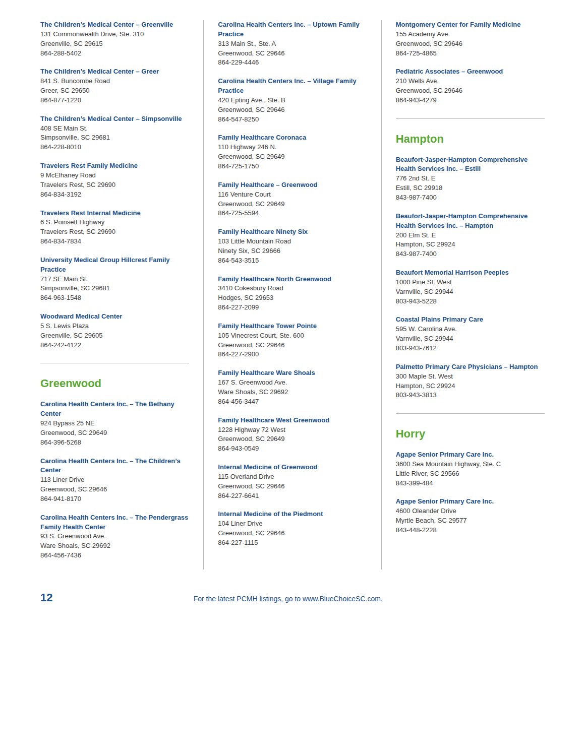The Children’s Medical Center – Greenville
131 Commonwealth Drive, Ste. 310
Greenville, SC 29615
864-288-5402
The Children’s Medical Center – Greer
841 S. Buncombe Road
Greer, SC 29650
864-877-1220
The Children’s Medical Center – Simpsonville
408 SE Main St.
Simpsonville, SC 29681
864-228-8010
Travelers Rest Family Medicine
9 McElhaney Road
Travelers Rest, SC 29690
864-834-3192
Travelers Rest Internal Medicine
6 S. Poinsett Highway
Travelers Rest, SC 29690
864-834-7834
University Medical Group Hillcrest Family Practice
717 SE Main St.
Simpsonville, SC 29681
864-963-1548
Woodward Medical Center
5 S. Lewis Plaza
Greenville, SC 29605
864-242-4122
Greenwood
Carolina Health Centers Inc. – The Bethany Center
924 Bypass 25 NE
Greenwood, SC 29649
864-396-5268
Carolina Health Centers Inc. – The Children’s Center
113 Liner Drive
Greenwood, SC 29646
864-941-8170
Carolina Health Centers Inc. – The Pendergrass Family Health Center
93 S. Greenwood Ave.
Ware Shoals, SC 29692
864-456-7436
Carolina Health Centers Inc. – Uptown Family Practice
313 Main St., Ste. A
Greenwood, SC 29646
864-229-4446
Carolina Health Centers Inc. – Village Family Practice
420 Epting Ave., Ste. B
Greenwood, SC 29646
864-547-8250
Family Healthcare Coronaca
110 Highway 246 N.
Greenwood, SC 29649
864-725-1750
Family Healthcare – Greenwood
116 Venture Court
Greenwood, SC 29649
864-725-5594
Family Healthcare Ninety Six
103 Little Mountain Road
Ninety Six, SC 29666
864-543-3515
Family Healthcare North Greenwood
3410 Cokesbury Road
Hodges, SC 29653
864-227-2099
Family Healthcare Tower Pointe
105 Vinecrest Court, Ste. 600
Greenwood, SC 29646
864-227-2900
Family Healthcare Ware Shoals
167 S. Greenwood Ave.
Ware Shoals, SC 29692
864-456-3447
Family Healthcare West Greenwood
1228 Highway 72 West
Greenwood, SC 29649
864-943-0549
Internal Medicine of Greenwood
115 Overland Drive
Greenwood, SC 29646
864-227-6641
Internal Medicine of the Piedmont
104 Liner Drive
Greenwood, SC 29646
864-227-1115
Montgomery Center for Family Medicine
155 Academy Ave.
Greenwood, SC 29646
864-725-4865
Pediatric Associates – Greenwood
210 Wells Ave.
Greenwood, SC 29646
864-943-4279
Hampton
Beaufort-Jasper-Hampton Comprehensive Health Services Inc. – Estill
776 2nd St. E
Estill, SC 29918
843-987-7400
Beaufort-Jasper-Hampton Comprehensive Health Services Inc. – Hampton
200 Elm St. E
Hampton, SC 29924
843-987-7400
Beaufort Memorial Harrison Peeples
1000 Pine St. West
Varnville, SC 29944
803-943-5228
Coastal Plains Primary Care
595 W. Carolina Ave.
Varnville, SC 29944
803-943-7612
Palmetto Primary Care Physicians – Hampton
300 Maple St. West
Hampton, SC 29924
803-943-3813
Horry
Agape Senior Primary Care Inc.
3600 Sea Mountain Highway, Ste. C
Little River, SC 29566
843-399-484
Agape Senior Primary Care Inc.
4600 Oleander Drive
Myrtle Beach, SC 29577
843-448-2228
12
For the latest PCMH listings, go to www.BlueChoiceSC.com.